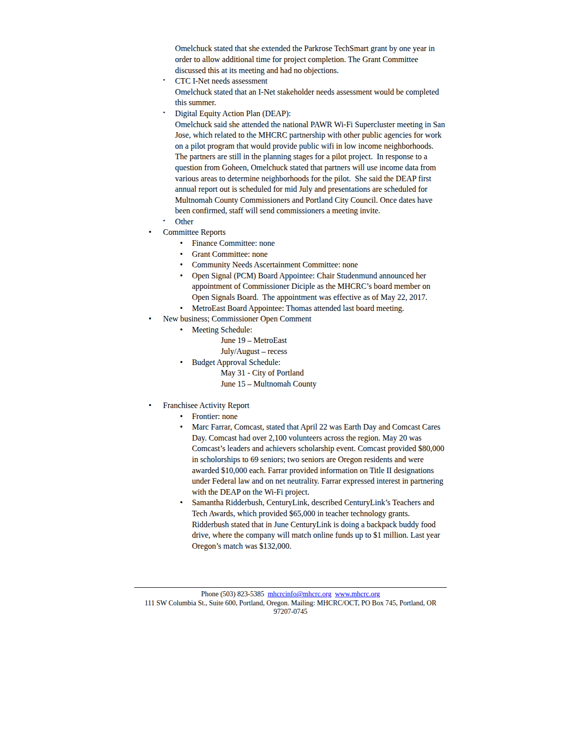Omelchuck stated that she extended the Parkrose TechSmart grant by one year in order to allow additional time for project completion. The Grant Committee discussed this at its meeting and had no objections.
CTC I-Net needs assessment
Omelchuck stated that an I-Net stakeholder needs assessment would be completed this summer.
Digital Equity Action Plan (DEAP):
Omelchuck said she attended the national PAWR Wi-Fi Supercluster meeting in San Jose, which related to the MHCRC partnership with other public agencies for work on a pilot program that would provide public wifi in low income neighborhoods. The partners are still in the planning stages for a pilot project. In response to a question from Goheen, Omelchuck stated that partners will use income data from various areas to determine neighborhoods for the pilot. She said the DEAP first annual report out is scheduled for mid July and presentations are scheduled for Multnomah County Commissioners and Portland City Council. Once dates have been confirmed, staff will send commissioners a meeting invite.
Other
Committee Reports
Finance Committee: none
Grant Committee: none
Community Needs Ascertainment Committee: none
Open Signal (PCM) Board Appointee: Chair Studenmund announced her appointment of Commissioner Diciple as the MHCRC’s board member on Open Signals Board. The appointment was effective as of May 22, 2017.
MetroEast Board Appointee: Thomas attended last board meeting.
New business; Commissioner Open Comment
Meeting Schedule:
June 19 – MetroEast
July/August – recess
Budget Approval Schedule:
May 31 - City of Portland
June 15 – Multnomah County
Franchisee Activity Report
Frontier: none
Marc Farrar, Comcast, stated that April 22 was Earth Day and Comcast Cares Day. Comcast had over 2,100 volunteers across the region. May 20 was Comcast’s leaders and achievers scholarship event. Comcast provided $80,000 in scholorships to 69 seniors; two seniors are Oregon residents and were awarded $10,000 each. Farrar provided information on Title II designations under Federal law and on net neutrality. Farrar expressed interest in partnering with the DEAP on the Wi-Fi project.
Samantha Ridderbush, CenturyLink, described CenturyLink’s Teachers and Tech Awards, which provided $65,000 in teacher technology grants. Ridderbush stated that in June CenturyLink is doing a backpack buddy food drive, where the company will match online funds up to $1 million. Last year Oregon’s match was $132,000.
Phone (503) 823-5385 mhcrcinfo@mhcrc.org www.mhcrc.org
111 SW Columbia St., Suite 600, Portland, Oregon. Mailing: MHCRC/OCT, PO Box 745, Portland, OR 97207-0745